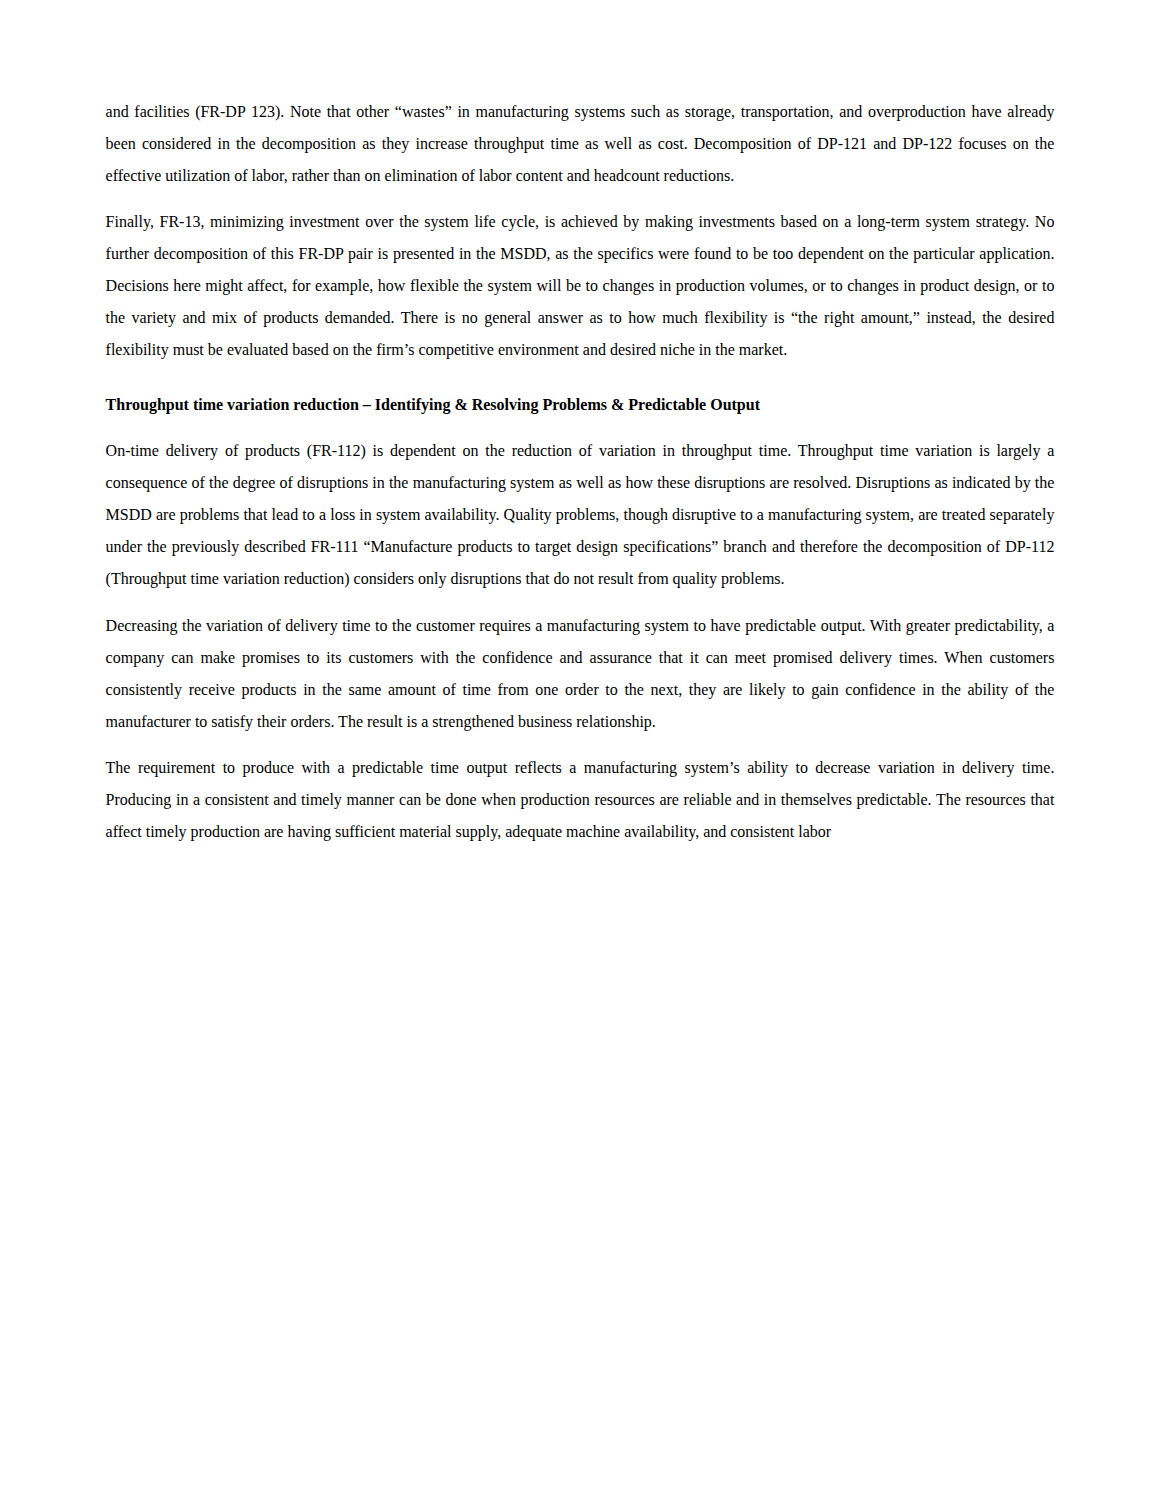and facilities (FR-DP 123). Note that other “wastes” in manufacturing systems such as storage, transportation, and overproduction have already been considered in the decomposition as they increase throughput time as well as cost. Decomposition of DP-121 and DP-122 focuses on the effective utilization of labor, rather than on elimination of labor content and headcount reductions.
Finally, FR-13, minimizing investment over the system life cycle, is achieved by making investments based on a long-term system strategy. No further decomposition of this FR-DP pair is presented in the MSDD, as the specifics were found to be too dependent on the particular application. Decisions here might affect, for example, how flexible the system will be to changes in production volumes, or to changes in product design, or to the variety and mix of products demanded. There is no general answer as to how much flexibility is “the right amount,” instead, the desired flexibility must be evaluated based on the firm’s competitive environment and desired niche in the market.
Throughput time variation reduction – Identifying & Resolving Problems & Predictable Output
On-time delivery of products (FR-112) is dependent on the reduction of variation in throughput time. Throughput time variation is largely a consequence of the degree of disruptions in the manufacturing system as well as how these disruptions are resolved. Disruptions as indicated by the MSDD are problems that lead to a loss in system availability. Quality problems, though disruptive to a manufacturing system, are treated separately under the previously described FR-111 “Manufacture products to target design specifications” branch and therefore the decomposition of DP-112 (Throughput time variation reduction) considers only disruptions that do not result from quality problems.
Decreasing the variation of delivery time to the customer requires a manufacturing system to have predictable output. With greater predictability, a company can make promises to its customers with the confidence and assurance that it can meet promised delivery times. When customers consistently receive products in the same amount of time from one order to the next, they are likely to gain confidence in the ability of the manufacturer to satisfy their orders. The result is a strengthened business relationship.
The requirement to produce with a predictable time output reflects a manufacturing system’s ability to decrease variation in delivery time. Producing in a consistent and timely manner can be done when production resources are reliable and in themselves predictable. The resources that affect timely production are having sufficient material supply, adequate machine availability, and consistent labor